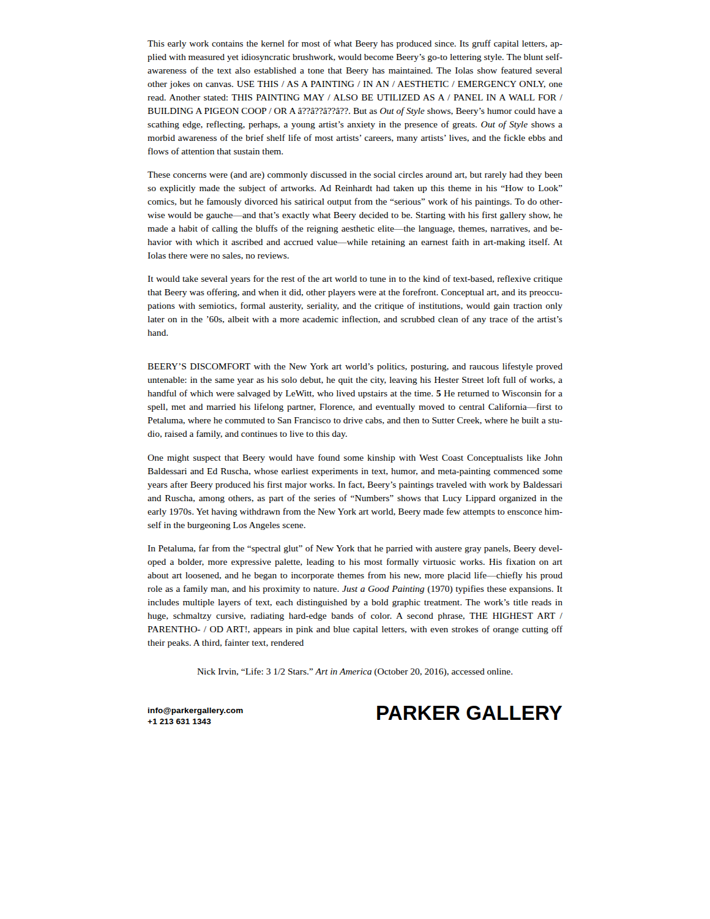This early work contains the kernel for most of what Beery has produced since. Its gruff capital letters, applied with measured yet idiosyncratic brushwork, would become Beery’s go-to lettering style. The blunt self-awareness of the text also established a tone that Beery has maintained. The Iolas show featured several other jokes on canvas. USE THIS / AS A PAINTING / IN AN / AESTHETIC / EMERGENCY ONLY, one read. Another stated: THIS PAINTING MAY / ALSO BE UTILIZED AS A / PANEL IN A WALL FOR / BUILDING A PIGEON COOP / OR A â??â??â??â??. But as Out of Style shows, Beery’s humor could have a scathing edge, reflecting, perhaps, a young artist’s anxiety in the presence of greats. Out of Style shows a morbid awareness of the brief shelf life of most artists’ careers, many artists’ lives, and the fickle ebbs and flows of attention that sustain them.
These concerns were (and are) commonly discussed in the social circles around art, but rarely had they been so explicitly made the subject of artworks. Ad Reinhardt had taken up this theme in his “How to Look” comics, but he famously divorced his satirical output from the “serious” work of his paintings. To do otherwise would be gauche—and that’s exactly what Beery decided to be. Starting with his first gallery show, he made a habit of calling the bluffs of the reigning aesthetic elite—the language, themes, narratives, and behavior with which it ascribed and accrued value—while retaining an earnest faith in art-making itself. At Iolas there were no sales, no reviews.
It would take several years for the rest of the art world to tune in to the kind of text-based, reflexive critique that Beery was offering, and when it did, other players were at the forefront. Conceptual art, and its preoccupations with semiotics, formal austerity, seriality, and the critique of institutions, would gain traction only later on in the ’60s, albeit with a more academic inflection, and scrubbed clean of any trace of the artist’s hand.
BEERY’S DISCOMFORT with the New York art world’s politics, posturing, and raucous lifestyle proved untenable: in the same year as his solo debut, he quit the city, leaving his Hester Street loft full of works, a handful of which were salvaged by LeWitt, who lived upstairs at the time. 5 He returned to Wisconsin for a spell, met and married his lifelong partner, Florence, and eventually moved to central California—first to Petaluma, where he commuted to San Francisco to drive cabs, and then to Sutter Creek, where he built a studio, raised a family, and continues to live to this day.
One might suspect that Beery would have found some kinship with West Coast Conceptualists like John Baldessari and Ed Ruscha, whose earliest experiments in text, humor, and meta-painting commenced some years after Beery produced his first major works. In fact, Beery’s paintings traveled with work by Baldessari and Ruscha, among others, as part of the series of “Numbers” shows that Lucy Lippard organized in the early 1970s. Yet having withdrawn from the New York art world, Beery made few attempts to ensconce himself in the burgeoning Los Angeles scene.
In Petaluma, far from the “spectral glut” of New York that he parried with austere gray panels, Beery developed a bolder, more expressive palette, leading to his most formally virtuosic works. His fixation on art about art loosened, and he began to incorporate themes from his new, more placid life—chiefly his proud role as a family man, and his proximity to nature. Just a Good Painting (1970) typifies these expansions. It includes multiple layers of text, each distinguished by a bold graphic treatment. The work’s title reads in huge, schmaltzy cursive, radiating hard-edge bands of color. A second phrase, THE HIGHEST ART / PARENTHO- / OD ART!, appears in pink and blue capital letters, with even strokes of orange cutting off their peaks. A third, fainter text, rendered
Nick Irvin, “Life: 3 1/2 Stars.” Art in America (October 20, 2016), accessed online.
info@parkergallery.com
+1 213 631 1343
PARKER GALLERY